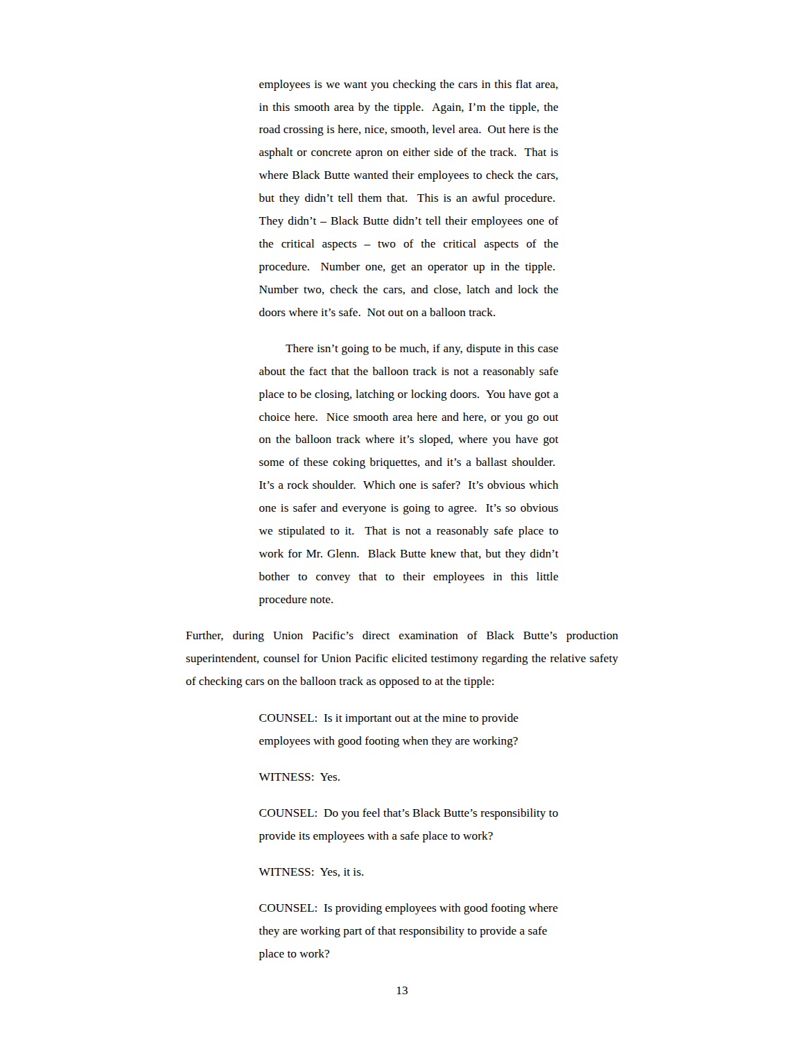employees is we want you checking the cars in this flat area, in this smooth area by the tipple. Again, I’m the tipple, the road crossing is here, nice, smooth, level area. Out here is the asphalt or concrete apron on either side of the track. That is where Black Butte wanted their employees to check the cars, but they didn’t tell them that. This is an awful procedure. They didn’t – Black Butte didn’t tell their employees one of the critical aspects – two of the critical aspects of the procedure. Number one, get an operator up in the tipple. Number two, check the cars, and close, latch and lock the doors where it’s safe. Not out on a balloon track.
There isn’t going to be much, if any, dispute in this case about the fact that the balloon track is not a reasonably safe place to be closing, latching or locking doors. You have got a choice here. Nice smooth area here and here, or you go out on the balloon track where it’s sloped, where you have got some of these coking briquettes, and it’s a ballast shoulder. It’s a rock shoulder. Which one is safer? It’s obvious which one is safer and everyone is going to agree. It’s so obvious we stipulated to it. That is not a reasonably safe place to work for Mr. Glenn. Black Butte knew that, but they didn’t bother to convey that to their employees in this little procedure note.
Further, during Union Pacific’s direct examination of Black Butte’s production superintendent, counsel for Union Pacific elicited testimony regarding the relative safety of checking cars on the balloon track as opposed to at the tipple:
COUNSEL: Is it important out at the mine to provide employees with good footing when they are working?
WITNESS: Yes.
COUNSEL: Do you feel that’s Black Butte’s responsibility to provide its employees with a safe place to work?
WITNESS: Yes, it is.
COUNSEL: Is providing employees with good footing where they are working part of that responsibility to provide a safe place to work?
13